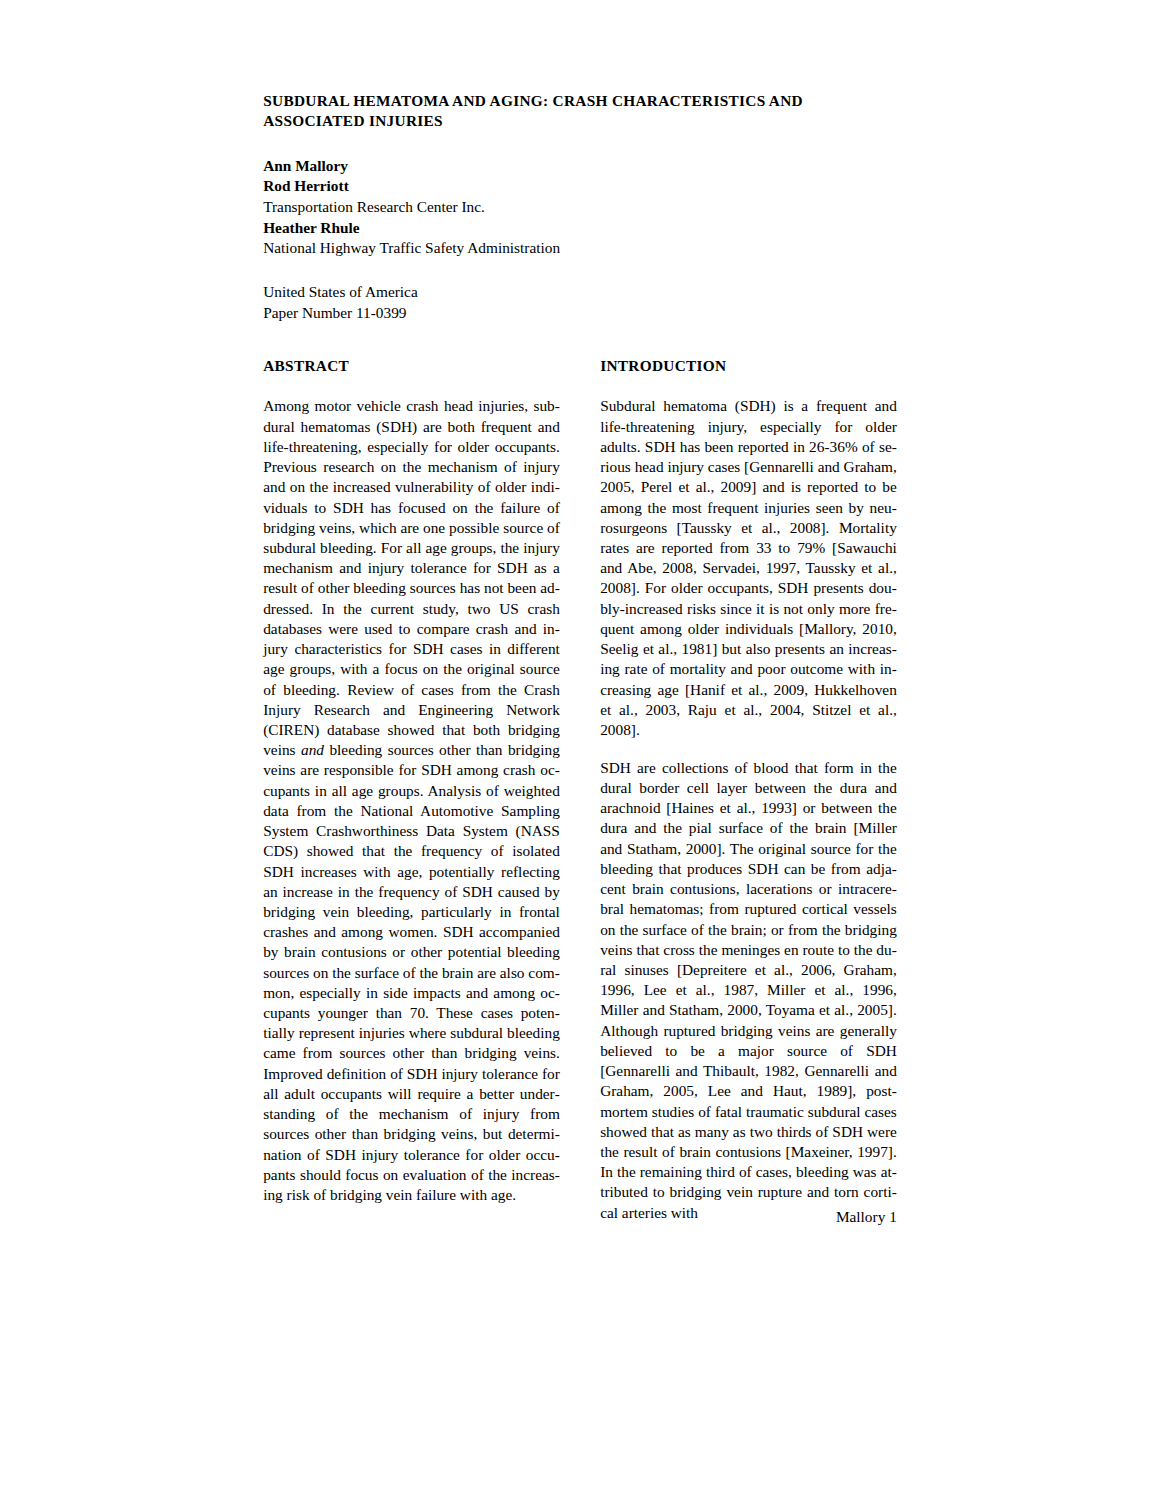Subdural Hematoma and Aging: Crash Characteristics and Associated Injuries
Ann Mallory
Rod Herriott
Transportation Research Center Inc.
Heather Rhule
National Highway Traffic Safety Administration
United States of America
Paper Number 11-0399
Abstract
Among motor vehicle crash head injuries, subdural hematomas (SDH) are both frequent and life-threatening, especially for older occupants. Previous research on the mechanism of injury and on the increased vulnerability of older individuals to SDH has focused on the failure of bridging veins, which are one possible source of subdural bleeding. For all age groups, the injury mechanism and injury tolerance for SDH as a result of other bleeding sources has not been addressed. In the current study, two US crash databases were used to compare crash and injury characteristics for SDH cases in different age groups, with a focus on the original source of bleeding. Review of cases from the Crash Injury Research and Engineering Network (CIREN) database showed that both bridging veins and bleeding sources other than bridging veins are responsible for SDH among crash occupants in all age groups. Analysis of weighted data from the National Automotive Sampling System Crashworthiness Data System (NASS CDS) showed that the frequency of isolated SDH increases with age, potentially reflecting an increase in the frequency of SDH caused by bridging vein bleeding, particularly in frontal crashes and among women. SDH accompanied by brain contusions or other potential bleeding sources on the surface of the brain are also common, especially in side impacts and among occupants younger than 70. These cases potentially represent injuries where subdural bleeding came from sources other than bridging veins. Improved definition of SDH injury tolerance for all adult occupants will require a better understanding of the mechanism of injury from sources other than bridging veins, but determination of SDH injury tolerance for older occupants should focus on evaluation of the increasing risk of bridging vein failure with age.
Introduction
Subdural hematoma (SDH) is a frequent and life-threatening injury, especially for older adults. SDH has been reported in 26-36% of serious head injury cases [Gennarelli and Graham, 2005, Perel et al., 2009] and is reported to be among the most frequent injuries seen by neurosurgeons [Taussky et al., 2008]. Mortality rates are reported from 33 to 79% [Sawauchi and Abe, 2008, Servadei, 1997, Taussky et al., 2008]. For older occupants, SDH presents doubly-increased risks since it is not only more frequent among older individuals [Mallory, 2010, Seelig et al., 1981] but also presents an increasing rate of mortality and poor outcome with increasing age [Hanif et al., 2009, Hukkelhoven et al., 2003, Raju et al., 2004, Stitzel et al., 2008].
SDH are collections of blood that form in the dural border cell layer between the dura and arachnoid [Haines et al., 1993] or between the dura and the pial surface of the brain [Miller and Statham, 2000]. The original source for the bleeding that produces SDH can be from adjacent brain contusions, lacerations or intracerebral hematomas; from ruptured cortical vessels on the surface of the brain; or from the bridging veins that cross the meninges en route to the dural sinuses [Depreitere et al., 2006, Graham, 1996, Lee et al., 1987, Miller et al., 1996, Miller and Statham, 2000, Toyama et al., 2005]. Although ruptured bridging veins are generally believed to be a major source of SDH [Gennarelli and Thibault, 1982, Gennarelli and Graham, 2005, Lee and Haut, 1989], post-mortem studies of fatal traumatic subdural cases showed that as many as two thirds of SDH were the result of brain contusions [Maxeiner, 1997]. In the remaining third of cases, bleeding was attributed to bridging vein rupture and torn cortical arteries with
Mallory 1